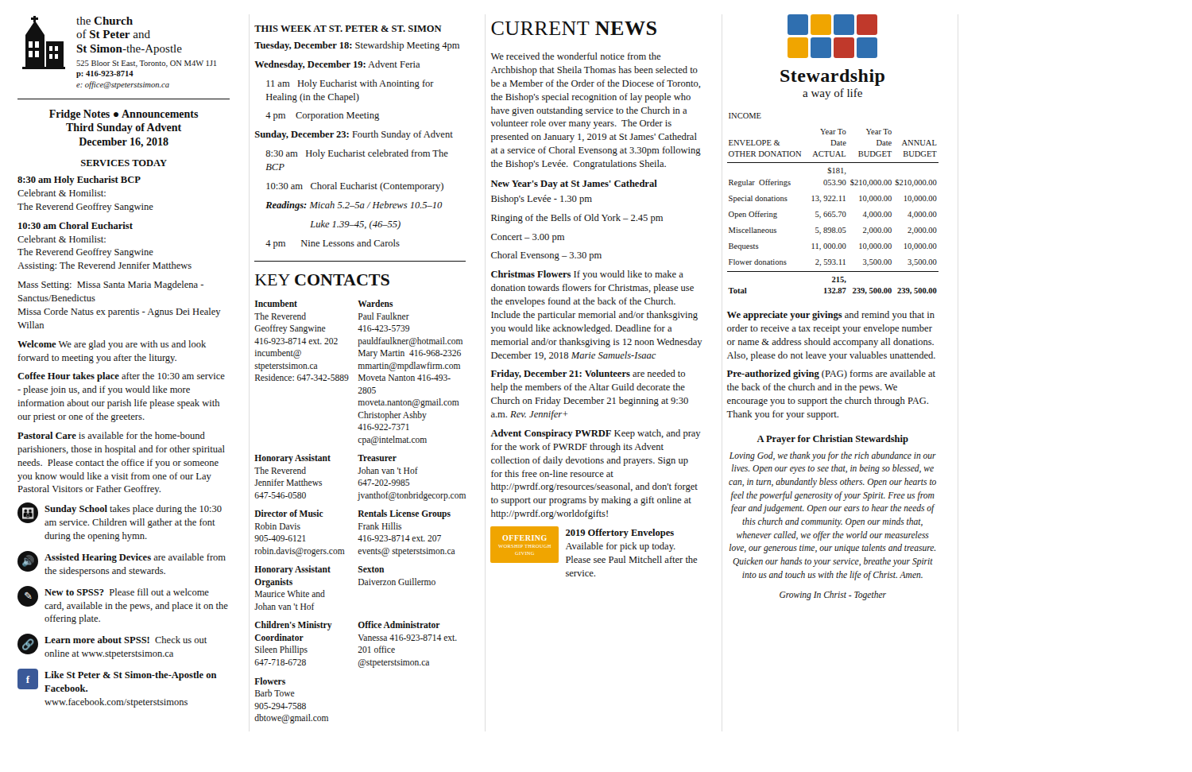the Church
of St Peter and
St Simon-the-Apostle
525 Bloor St East, Toronto, ON M4W 1J1
p: 416-923-8714
e: office@stpeterstsimon.ca
Fridge Notes ● Announcements
Third Sunday of Advent
December 16, 2018
SERVICES TODAY
8:30 am Holy Eucharist BCP
Celebrant & Homilist:
The Reverend Geoffrey Sangwine
10:30 am Choral Eucharist
Celebrant & Homilist:
The Reverend Geoffrey Sangwine
Assisting: The Reverend Jennifer Matthews
Mass Setting: Missa Santa Maria Magdelena - Sanctus/Benedictus
Missa Corde Natus ex parentis - Agnus Dei Healey Willan
Welcome We are glad you are with us and look forward to meeting you after the liturgy.
Coffee Hour takes place after the 10:30 am service - please join us, and if you would like more information about our parish life please speak with our priest or one of the greeters.
Pastoral Care is available for the home-bound parishioners, those in hospital and for other spiritual needs. Please contact the office if you or someone you know would like a visit from one of our Lay Pastoral Visitors or Father Geoffrey.
👪 Sunday School takes place during the 10:30 am service. Children will gather at the font during the opening hymn.
🔊 Assisted Hearing Devices are available from the sidespersons and stewards.
✎ New to SPSS? Please fill out a welcome card, available in the pews, and place it on the offering plate.
🔗 Learn more about SPSS! Check us out online at www.stpeterstsimon.ca
f Like St Peter & St Simon-the-Apostle on Facebook.
www.facebook.com/stpeterstsimons
THIS WEEK AT ST. PETER & ST. SIMON
Tuesday, December 18: Stewardship Meeting 4pm
Wednesday, December 19: Advent Feria
11 am Holy Eucharist with Anointing for Healing (in the Chapel)
4 pm Corporation Meeting
Sunday, December 23: Fourth Sunday of Advent
8:30 am Holy Eucharist celebrated from The BCP
10:30 am Choral Eucharist (Contemporary)
Readings: Micah 5.2–5a / Hebrews 10.5–10
Luke 1.39–45, (46–55)
4 pm Nine Lessons and Carols
KEY CONTACTS
Incumbent
The Reverend
Geoffrey Sangwine
416-923-8714 ext. 202
incumbent@
stpeterstsimon.ca
Residence: 647-342-5889
Wardens
Paul Faulkner
416-423-5739
pauldfaulkner@hotmail.com
Mary Martin 416-968-2326
mmartin@mpdlawfirm.com
Moveta Nanton 416-493-2805
moveta.nanton@gmail.com
Christopher Ashby
416-922-7371
cpa@intelmat.com
Honorary Assistant
The Reverend
Jennifer Matthews
647-546-0580
Treasurer
Johan van 't Hof
647-202-9985
jvanthof@tonbridgecorp.com
Director of Music
Robin Davis
905-409-6121
robin.davis@rogers.com
Rentals License Groups
Frank Hillis
416-923-8714 ext. 207
events@ stpeterstsimon.ca
Honorary Assistant Organists
Maurice White and
Johan van 't Hof
Sexton
Daiverzon Guillermo
Children's Ministry Coordinator
Sileen Phillips
647-718-6728
Office Administrator
Vanessa 416-923-8714 ext. 201 office @stpeterstsimon.ca
Flowers
Barb Towe
905-294-7588
dbtowe@gmail.com
CURRENT NEWS
We received the wonderful notice from the Archbishop that Sheila Thomas has been selected to be a Member of the Order of the Diocese of Toronto, the Bishop's special recognition of lay people who have given outstanding service to the Church in a volunteer role over many years. The Order is presented on January 1, 2019 at St James' Cathedral at a service of Choral Evensong at 3.30pm following the Bishop's Levée. Congratulations Sheila.
New Year's Day at St James' Cathedral
Bishop's Levée - 1.30 pm
Ringing of the Bells of Old York – 2.45 pm
Concert – 3.00 pm
Choral Evensong – 3.30 pm
Christmas Flowers If you would like to make a donation towards flowers for Christmas, please use the envelopes found at the back of the Church. Include the particular memorial and/or thanksgiving you would like acknowledged. Deadline for a memorial and/or thanksgiving is 12 noon Wednesday December 19, 2018 Marie Samuels-Isaac
Friday, December 21: Volunteers are needed to help the members of the Altar Guild decorate the Church on Friday December 21 beginning at 9:30 a.m. Rev. Jennifer+
Advent Conspiracy PWRDF Keep watch, and pray for the work of PWRDF through its Advent collection of daily devotions and prayers. Sign up for this free on-line resource at http://pwrdf.org/resources/seasonal, and don't forget to support our programs by making a gift online at http://pwrdf.org/worldofgifts!
OFFERING WORSHIP THROUGH GIVING
2019 Offertory Envelopes
Available for pick up today. Please see Paul Mitchell after the service.
Stewardship
a way of life
| INCOME | | | |
| --- | --- | --- | --- |
| ENVELOPE & OTHER DONATION | Year To Date ACTUAL | Year To Date BUDGET | ANNUAL BUDGET |
| Regular Offerings | $181, 053.90 | $210,000.00 | $210,000.00 |
| Special donations | 13, 922.11 | 10,000.00 | 10,000.00 |
| Open Offering | 5, 665.70 | 4,000.00 | 4,000.00 |
| Miscellaneous | 5, 898.05 | 2,000.00 | 2,000.00 |
| Bequests | 11, 000.00 | 10,000.00 | 10,000.00 |
| Flower donations | 2, 593.11 | 3,500.00 | 3,500.00 |
| Total | 215, 132.87 | 239, 500.00 | 239, 500.00 |
We appreciate your givings and remind you that in order to receive a tax receipt your envelope number or name & address should accompany all donations. Also, please do not leave your valuables unattended.
Pre-authorized giving (PAG) forms are available at the back of the church and in the pews. We encourage you to support the church through PAG. Thank you for your support.
A Prayer for Christian Stewardship
Loving God, we thank you for the rich abundance in our lives. Open our eyes to see that, in being so blessed, we can, in turn, abundantly bless others. Open our hearts to feel the powerful generosity of your Spirit. Free us from fear and judgement. Open our ears to hear the needs of this church and community. Open our minds that, whenever called, we offer the world our measureless love, our generous time, our unique talents and treasure. Quicken our hands to your service, breathe your Spirit into us and touch us with the life of Christ. Amen.
Growing In Christ - Together